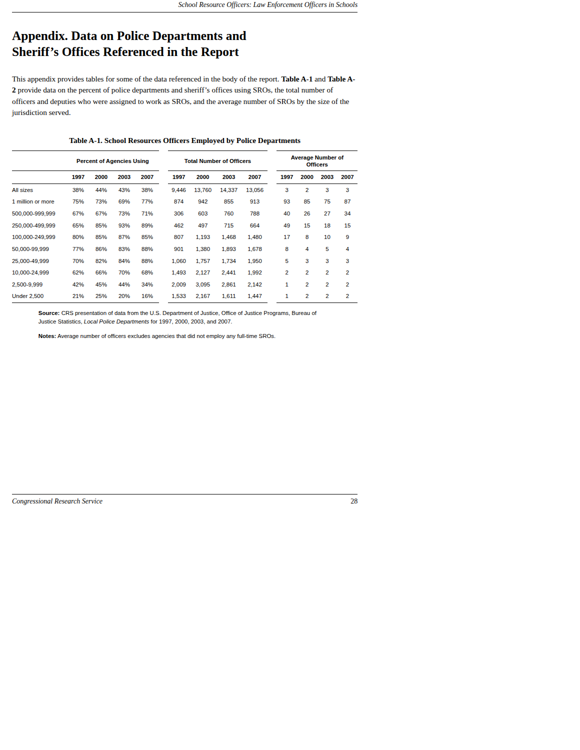School Resource Officers: Law Enforcement Officers in Schools
Appendix. Data on Police Departments and
Sheriff’s Offices Referenced in the Report
This appendix provides tables for some of the data referenced in the body of the report. Table A-1 and Table A-2 provide data on the percent of police departments and sheriff’s offices using SROs, the total number of officers and deputies who were assigned to work as SROs, and the average number of SROs by the size of the jurisdiction served.
Table A-1. School Resources Officers Employed by Police Departments
| | Percent of Agencies Using | | Total Number of Officers | | Average Number of Officers |
| --- | --- | --- | --- | --- | --- |
| | 1997 | 2000 | 2003 | 2007 | | 1997 | 2000 | 2003 | 2007 | | 1997 | 2000 | 2003 | 2007 |
| All sizes | 38% | 44% | 43% | 38% | | 9,446 | 13,760 | 14,337 | 13,056 | | 3 | 2 | 3 | 3 |
| 1 million or more | 75% | 73% | 69% | 77% | | 874 | 942 | 855 | 913 | | 93 | 85 | 75 | 87 |
| 500,000-999,999 | 67% | 67% | 73% | 71% | | 306 | 603 | 760 | 788 | | 40 | 26 | 27 | 34 |
| 250,000-499,999 | 65% | 85% | 93% | 89% | | 462 | 497 | 715 | 664 | | 49 | 15 | 18 | 15 |
| 100,000-249,999 | 80% | 85% | 87% | 85% | | 807 | 1,193 | 1,468 | 1,480 | | 17 | 8 | 10 | 9 |
| 50,000-99,999 | 77% | 86% | 83% | 88% | | 901 | 1,380 | 1,893 | 1,678 | | 8 | 4 | 5 | 4 |
| 25,000-49,999 | 70% | 82% | 84% | 88% | | 1,060 | 1,757 | 1,734 | 1,950 | | 5 | 3 | 3 | 3 |
| 10,000-24,999 | 62% | 66% | 70% | 68% | | 1,493 | 2,127 | 2,441 | 1,992 | | 2 | 2 | 2 | 2 |
| 2,500-9,999 | 42% | 45% | 44% | 34% | | 2,009 | 3,095 | 2,861 | 2,142 | | 1 | 2 | 2 | 2 |
| Under 2,500 | 21% | 25% | 20% | 16% | | 1,533 | 2,167 | 1,611 | 1,447 | | 1 | 2 | 2 | 2 |
Source: CRS presentation of data from the U.S. Department of Justice, Office of Justice Programs, Bureau of Justice Statistics, Local Police Departments for 1997, 2000, 2003, and 2007.
Notes: Average number of officers excludes agencies that did not employ any full-time SROs.
Congressional Research Service 28